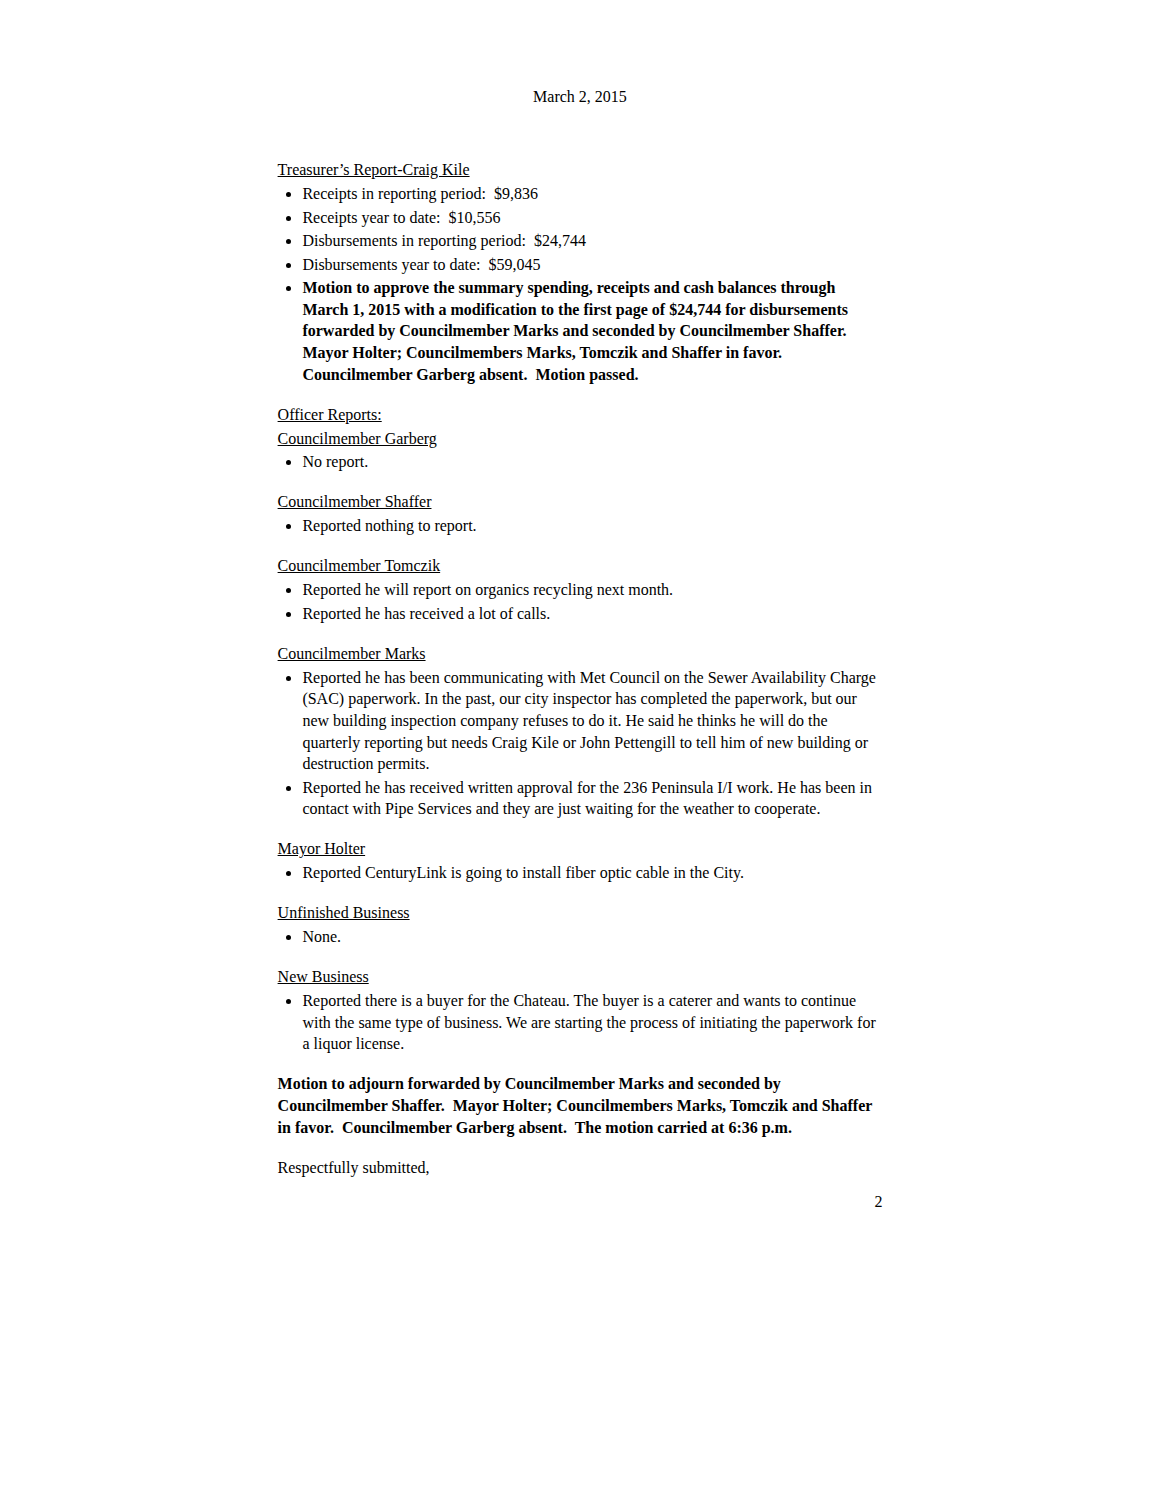March 2, 2015
Treasurer’s Report-Craig Kile
Receipts in reporting period: $9,836
Receipts year to date: $10,556
Disbursements in reporting period: $24,744
Disbursements year to date: $59,045
Motion to approve the summary spending, receipts and cash balances through March 1, 2015 with a modification to the first page of $24,744 for disbursements forwarded by Councilmember Marks and seconded by Councilmember Shaffer. Mayor Holter; Councilmembers Marks, Tomczik and Shaffer in favor. Councilmember Garberg absent. Motion passed.
Officer Reports:
Councilmember Garberg
No report.
Councilmember Shaffer
Reported nothing to report.
Councilmember Tomczik
Reported he will report on organics recycling next month.
Reported he has received a lot of calls.
Councilmember Marks
Reported he has been communicating with Met Council on the Sewer Availability Charge (SAC) paperwork. In the past, our city inspector has completed the paperwork, but our new building inspection company refuses to do it. He said he thinks he will do the quarterly reporting but needs Craig Kile or John Pettengill to tell him of new building or destruction permits.
Reported he has received written approval for the 236 Peninsula I/I work. He has been in contact with Pipe Services and they are just waiting for the weather to cooperate.
Mayor Holter
Reported CenturyLink is going to install fiber optic cable in the City.
Unfinished Business
None.
New Business
Reported there is a buyer for the Chateau. The buyer is a caterer and wants to continue with the same type of business. We are starting the process of initiating the paperwork for a liquor license.
Motion to adjourn forwarded by Councilmember Marks and seconded by Councilmember Shaffer. Mayor Holter; Councilmembers Marks, Tomczik and Shaffer in favor. Councilmember Garberg absent. The motion carried at 6:36 p.m.
Respectfully submitted,
2